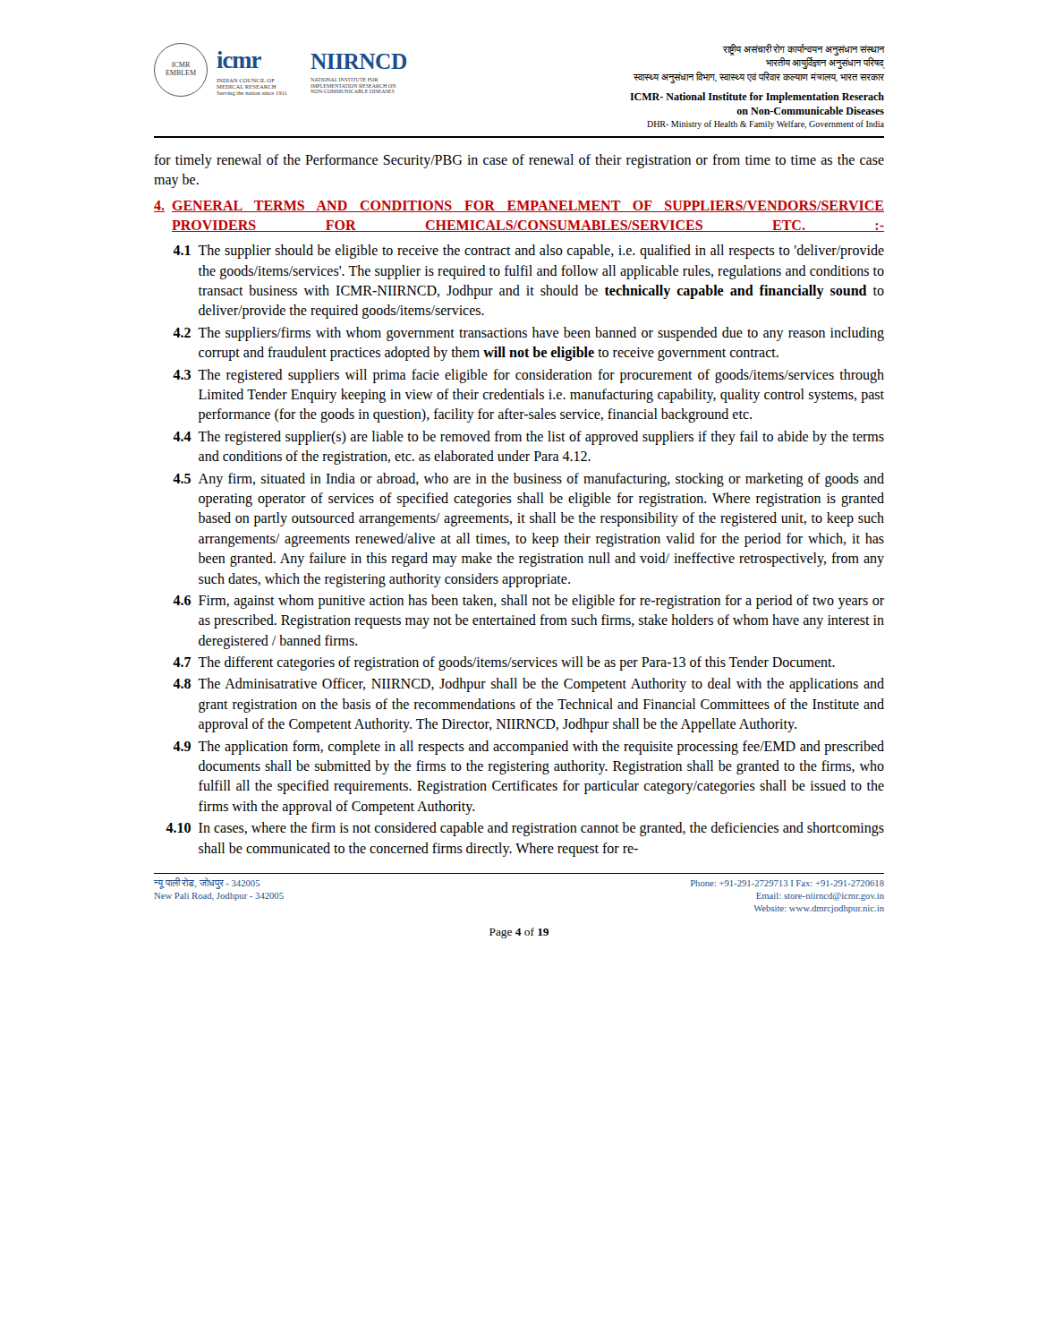ICMR
EMBLEM
icmr
INDIAN COUNCIL OF MEDICAL RESEARCH
Serving the nation since 1911
NIIRNCD
NATIONAL INSTITUTE FOR IMPLEMENTATION RESEARCH ON NON-COMMUNICABLE DISEASES
राष्ट्रीय असंचारी रोग कार्यान्वयन अनुसंधान संस्थान
भारतीय आयुर्विज्ञान अनुसंधान परिषद्
स्वास्थ्य अनुसंधान विभाग, स्वास्थ्य एवं परिवार कल्याण मंत्रालय, भारत सरकार
ICMR- National Institute for Implementation Reserach
on Non-Communicable Diseases
DHR- Ministry of Health & Family Welfare, Government of India
for timely renewal of the Performance Security/PBG in case of renewal of their registration or from time to time as the case may be.
4. GENERAL TERMS AND CONDITIONS FOR EMPANELMENT OF SUPPLIERS/VENDORS/SERVICE PROVIDERS FOR CHEMICALS/CONSUMABLES/SERVICES ETC. :-
4.1 The supplier should be eligible to receive the contract and also capable, i.e. qualified in all respects to 'deliver/provide the goods/items/services'. The supplier is required to fulfil and follow all applicable rules, regulations and conditions to transact business with ICMR-NIIRNCD, Jodhpur and it should be technically capable and financially sound to deliver/provide the required goods/items/services.
4.2 The suppliers/firms with whom government transactions have been banned or suspended due to any reason including corrupt and fraudulent practices adopted by them will not be eligible to receive government contract.
4.3 The registered suppliers will prima facie eligible for consideration for procurement of goods/items/services through Limited Tender Enquiry keeping in view of their credentials i.e. manufacturing capability, quality control systems, past performance (for the goods in question), facility for after-sales service, financial background etc.
4.4 The registered supplier(s) are liable to be removed from the list of approved suppliers if they fail to abide by the terms and conditions of the registration, etc. as elaborated under Para 4.12.
4.5 Any firm, situated in India or abroad, who are in the business of manufacturing, stocking or marketing of goods and operating operator of services of specified categories shall be eligible for registration. Where registration is granted based on partly outsourced arrangements/ agreements, it shall be the responsibility of the registered unit, to keep such arrangements/ agreements renewed/alive at all times, to keep their registration valid for the period for which, it has been granted. Any failure in this regard may make the registration null and void/ ineffective retrospectively, from any such dates, which the registering authority considers appropriate.
4.6 Firm, against whom punitive action has been taken, shall not be eligible for re-registration for a period of two years or as prescribed. Registration requests may not be entertained from such firms, stake holders of whom have any interest in deregistered / banned firms.
4.7 The different categories of registration of goods/items/services will be as per Para-13 of this Tender Document.
4.8 The Adminisatrative Officer, NIIRNCD, Jodhpur shall be the Competent Authority to deal with the applications and grant registration on the basis of the recommendations of the Technical and Financial Committees of the Institute and approval of the Competent Authority. The Director, NIIRNCD, Jodhpur shall be the Appellate Authority.
4.9 The application form, complete in all respects and accompanied with the requisite processing fee/EMD and prescribed documents shall be submitted by the firms to the registering authority. Registration shall be granted to the firms, who fulfill all the specified requirements. Registration Certificates for particular category/categories shall be issued to the firms with the approval of Competent Authority.
4.10 In cases, where the firm is not considered capable and registration cannot be granted, the deficiencies and shortcomings shall be communicated to the concerned firms directly. Where request for re-
न्यू पाली रोड, जोधपुर - 342005
New Pali Road, Jodhpur - 342005
Phone: +91-291-2729713 I Fax: +91-291-2720618
Email: store-niirncd@icmr.gov.in
Website: www.dmrcjodhpur.nic.in
Page 4 of 19